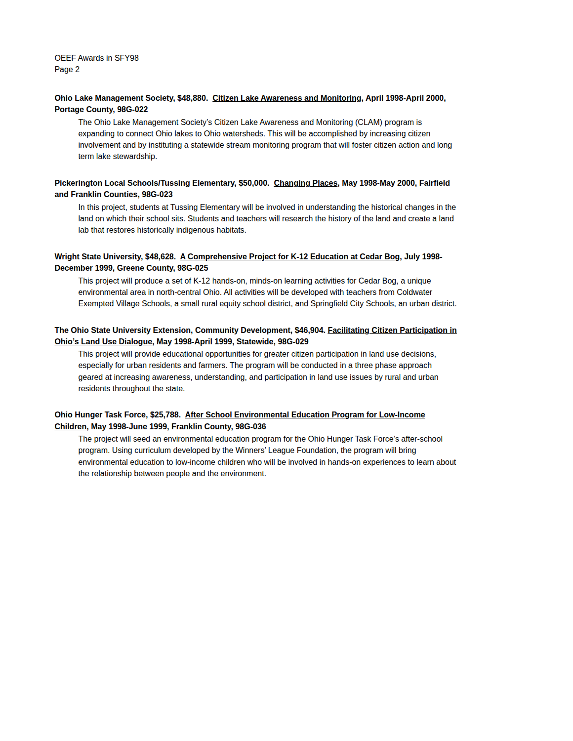OEEF Awards in SFY98
Page 2
Ohio Lake Management Society, $48,880. Citizen Lake Awareness and Monitoring, April 1998-April 2000, Portage County, 98G-022
The Ohio Lake Management Society’s Citizen Lake Awareness and Monitoring (CLAM) program is expanding to connect Ohio lakes to Ohio watersheds. This will be accomplished by increasing citizen involvement and by instituting a statewide stream monitoring program that will foster citizen action and long term lake stewardship.
Pickerington Local Schools/Tussing Elementary, $50,000. Changing Places, May 1998-May 2000, Fairfield and Franklin Counties, 98G-023
In this project, students at Tussing Elementary will be involved in understanding the historical changes in the land on which their school sits. Students and teachers will research the history of the land and create a land lab that restores historically indigenous habitats.
Wright State University, $48,628. A Comprehensive Project for K-12 Education at Cedar Bog, July 1998-December 1999, Greene County, 98G-025
This project will produce a set of K-12 hands-on, minds-on learning activities for Cedar Bog, a unique environmental area in north-central Ohio. All activities will be developed with teachers from Coldwater Exempted Village Schools, a small rural equity school district, and Springfield City Schools, an urban district.
The Ohio State University Extension, Community Development, $46,904. Facilitating Citizen Participation in Ohio’s Land Use Dialogue, May 1998-April 1999, Statewide, 98G-029
This project will provide educational opportunities for greater citizen participation in land use decisions, especially for urban residents and farmers. The program will be conducted in a three phase approach geared at increasing awareness, understanding, and participation in land use issues by rural and urban residents throughout the state.
Ohio Hunger Task Force, $25,788. After School Environmental Education Program for Low-Income Children, May 1998-June 1999, Franklin County, 98G-036
The project will seed an environmental education program for the Ohio Hunger Task Force’s after-school program. Using curriculum developed by the Winners’ League Foundation, the program will bring environmental education to low-income children who will be involved in hands-on experiences to learn about the relationship between people and the environment.